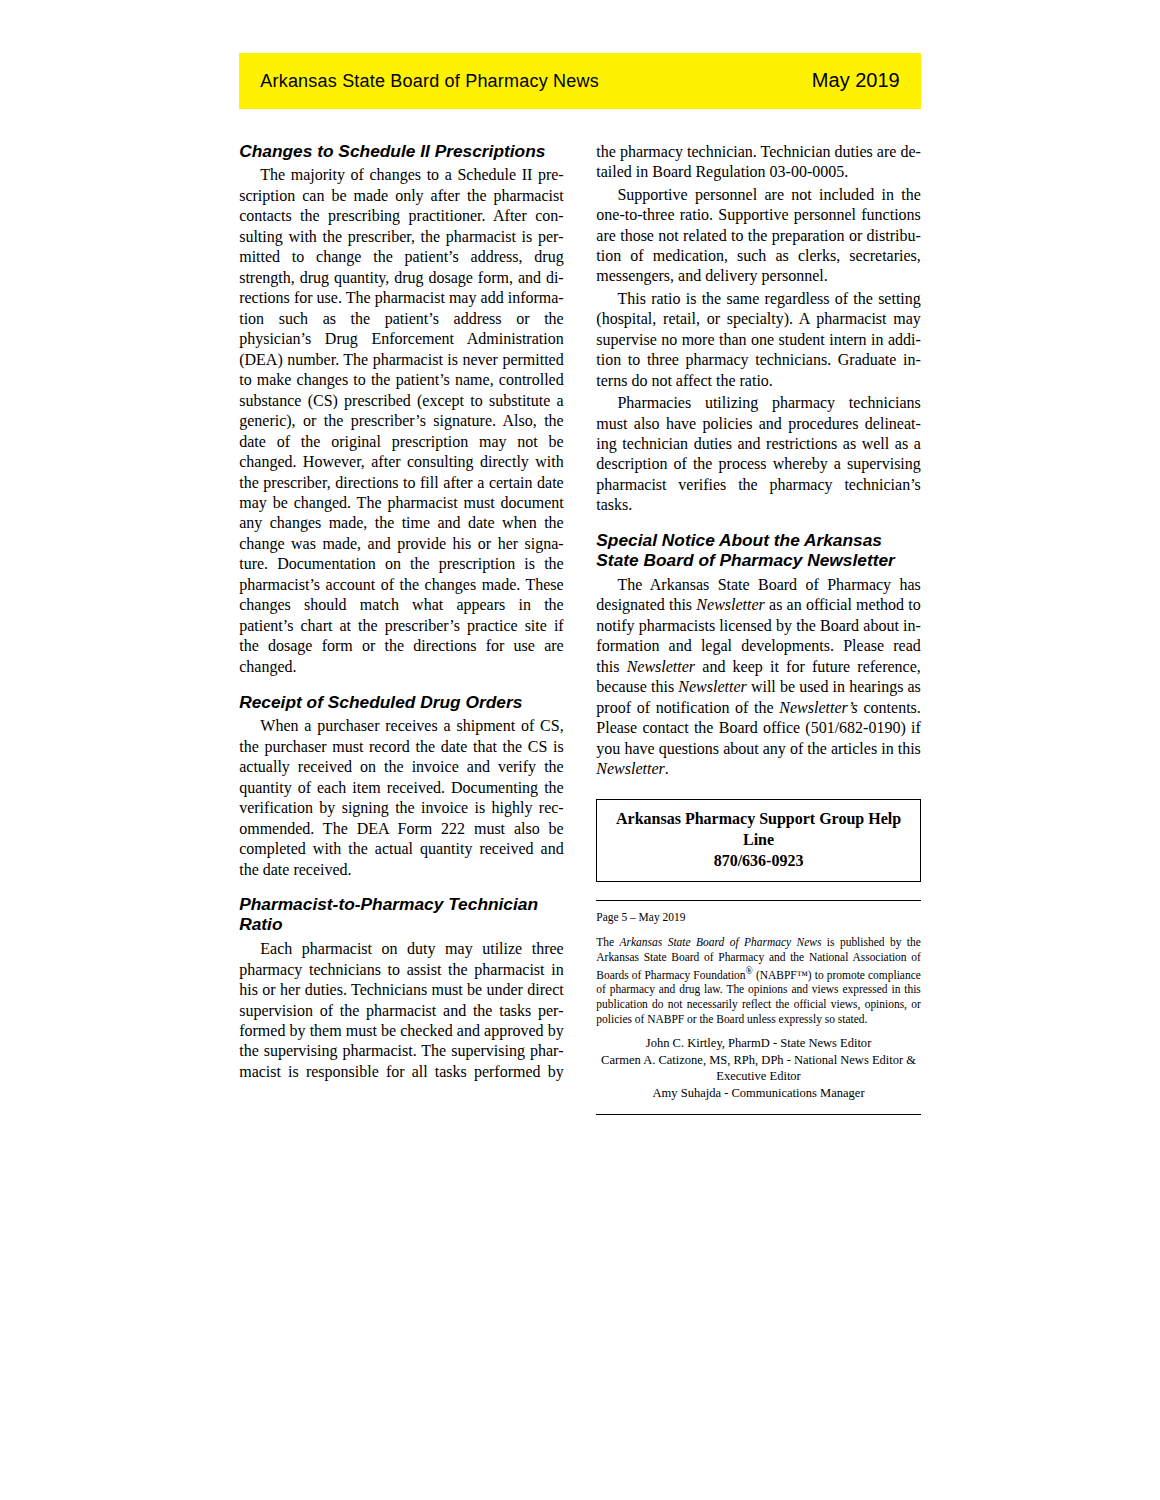Arkansas State Board of Pharmacy News
May 2019
Changes to Schedule II Prescriptions
The majority of changes to a Schedule II prescription can be made only after the pharmacist contacts the prescribing practitioner. After consulting with the prescriber, the pharmacist is permitted to change the patient’s address, drug strength, drug quantity, drug dosage form, and directions for use. The pharmacist may add information such as the patient’s address or the physician’s Drug Enforcement Administration (DEA) number. The pharmacist is never permitted to make changes to the patient’s name, controlled substance (CS) prescribed (except to substitute a generic), or the prescriber’s signature. Also, the date of the original prescription may not be changed. However, after consulting directly with the prescriber, directions to fill after a certain date may be changed. The pharmacist must document any changes made, the time and date when the change was made, and provide his or her signature. Documentation on the prescription is the pharmacist’s account of the changes made. These changes should match what appears in the patient’s chart at the prescriber’s practice site if the dosage form or the directions for use are changed.
Receipt of Scheduled Drug Orders
When a purchaser receives a shipment of CS, the purchaser must record the date that the CS is actually received on the invoice and verify the quantity of each item received. Documenting the verification by signing the invoice is highly recommended. The DEA Form 222 must also be completed with the actual quantity received and the date received.
Pharmacist-to-Pharmacy Technician Ratio
Each pharmacist on duty may utilize three pharmacy technicians to assist the pharmacist in his or her duties. Technicians must be under direct supervision of the pharmacist and the tasks performed by them must be checked and approved by the supervising pharmacist. The supervising pharmacist is responsible for all tasks performed by the pharmacy technician. Technician duties are detailed in Board Regulation 03-00-0005.
Supportive personnel are not included in the one-to-three ratio. Supportive personnel functions are those not related to the preparation or distribution of medication, such as clerks, secretaries, messengers, and delivery personnel.
This ratio is the same regardless of the setting (hospital, retail, or specialty). A pharmacist may supervise no more than one student intern in addition to three pharmacy technicians. Graduate interns do not affect the ratio.
Pharmacies utilizing pharmacy technicians must also have policies and procedures delineating technician duties and restrictions as well as a description of the process whereby a supervising pharmacist verifies the pharmacy technician’s tasks.
Special Notice About the Arkansas State Board of Pharmacy Newsletter
The Arkansas State Board of Pharmacy has designated this Newsletter as an official method to notify pharmacists licensed by the Board about information and legal developments. Please read this Newsletter and keep it for future reference, because this Newsletter will be used in hearings as proof of notification of the Newsletter’s contents. Please contact the Board office (501/682-0190) if you have questions about any of the articles in this Newsletter.
Arkansas Pharmacy Support Group Help Line
870/636-0923
Page 5 – May 2019
The Arkansas State Board of Pharmacy News is published by the Arkansas State Board of Pharmacy and the National Association of Boards of Pharmacy Foundation® (NABPF™) to promote compliance of pharmacy and drug law. The opinions and views expressed in this publication do not necessarily reflect the official views, opinions, or policies of NABPF or the Board unless expressly so stated.
John C. Kirtley, PharmD - State News Editor
Carmen A. Catizone, MS, RPh, DPh - National News Editor & Executive Editor
Amy Suhajda - Communications Manager